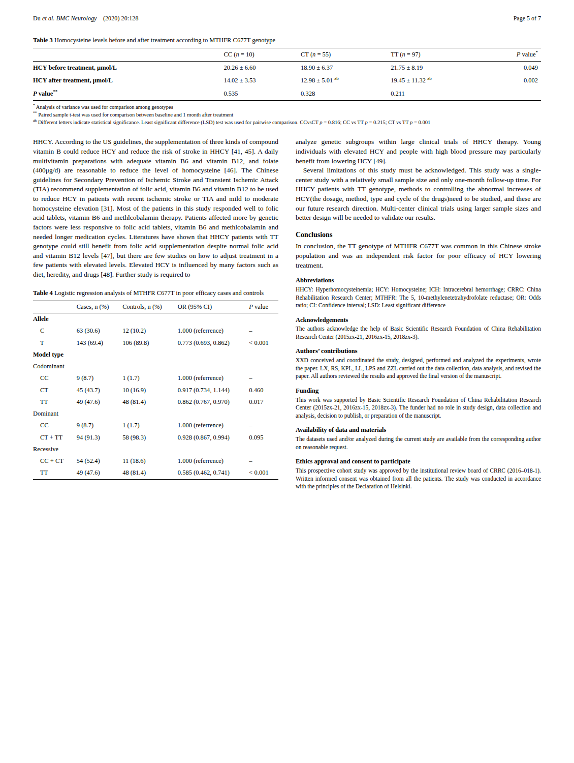Du et al. BMC Neurology (2020) 20:128
Page 5 of 7
Table 3 Homocysteine levels before and after treatment according to MTHFR C677T genotype
| | CC ( n = 10) | CT ( n = 55) | TT ( n = 97) | P value * |
| --- | --- | --- | --- | --- |
| HCY before treatment, μmol/L | 20.26 ± 6.60 | 18.90 ± 6.37 | 21.75 ± 8.19 | 0.049 |
| HCY after treatment, μmol/L | 14.02 ± 3.53 | 12.98 ± 5.01 ab | 19.45 ± 11.32 ab | 0.002 |
| P value ** | 0.535 | 0.328 | 0.211 | |
* Analysis of variance was used for comparison among genotypes
** Paired sample t-test was used for comparison between baseline and 1 month after treatment
ab Different letters indicate statistical significance. Least significant difference (LSD) test was used for pairwise comparison. CCvsCT p = 0.816; CC vs TT p = 0.215; CT vs TT p = 0.001
HHCY. According to the US guidelines, the supplementation of three kinds of compound vitamin B could reduce HCY and reduce the risk of stroke in HHCY [41, 45]. A daily multivitamin preparations with adequate vitamin B6 and vitamin B12, and folate (400μg/d) are reasonable to reduce the level of homocysteine [46]. The Chinese guidelines for Secondary Prevention of Ischemic Stroke and Transient Ischemic Attack (TIA) recommend supplementation of folic acid, vitamin B6 and vitamin B12 to be used to reduce HCY in patients with recent ischemic stroke or TIA and mild to moderate homocysteine elevation [31]. Most of the patients in this study responded well to folic acid tablets, vitamin B6 and methlcobalamin therapy. Patients affected more by genetic factors were less responsive to folic acid tablets, vitamin B6 and methlcobalamin and needed longer medication cycles. Literatures have shown that HHCY patients with TT genotype could still benefit from folic acid supplementation despite normal folic acid and vitamin B12 levels [47], but there are few studies on how to adjust treatment in a few patients with elevated levels. Elevated HCY is influenced by many factors such as diet, heredity, and drugs [48]. Further study is required to
Table 4 Logistic regression analysis of MTHFR C677T in poor efficacy cases and controls
| | Cases, n (%) | Controls, n (%) | OR (95% CI) | P value |
| --- | --- | --- | --- | --- |
| Allele |
| C | 63 (30.6) | 12 (10.2) | 1.000 (referrence) | – |
| T | 143 (69.4) | 106 (89.8) | 0.773 (0.693, 0.862) | < 0.001 |
| Model type |
| Codominant |
| CC | 9 (8.7) | 1 (1.7) | 1.000 (referrence) | – |
| CT | 45 (43.7) | 10 (16.9) | 0.917 (0.734, 1.144) | 0.460 |
| TT | 49 (47.6) | 48 (81.4) | 0.862 (0.767, 0.970) | 0.017 |
| Dominant |
| CC | 9 (8.7) | 1 (1.7) | 1.000 (referrence) | – |
| CT + TT | 94 (91.3) | 58 (98.3) | 0.928 (0.867, 0.994) | 0.095 |
| Recessive |
| CC + CT | 54 (52.4) | 11 (18.6) | 1.000 (referrence) | – |
| TT | 49 (47.6) | 48 (81.4) | 0.585 (0.462, 0.741) | < 0.001 |
analyze genetic subgroups within large clinical trials of HHCY therapy. Young individuals with elevated HCY and people with high blood pressure may particularly benefit from lowering HCY [49].
Several limitations of this study must be acknowledged. This study was a single-center study with a relatively small sample size and only one-month follow-up time. For HHCY patients with TT genotype, methods to controlling the abnormal increases of HCY(the dosage, method, type and cycle of the drugs)need to be studied, and these are our future research direction. Multi-center clinical trials using larger sample sizes and better design will be needed to validate our results.
Conclusions
In conclusion, the TT genotype of MTHFR C677T was common in this Chinese stroke population and was an independent risk factor for poor efficacy of HCY lowering treatment.
Abbreviations
HHCY: Hyperhomocysteinemia; HCY: Homocysteine; ICH: Intracerebral hemorrhage; CRRC: China Rehabilitation Research Center; MTHFR: The 5, 10-methylenetetrahydrofolate reductase; OR: Odds ratio; CI: Confidence interval; LSD: Least significant difference
Acknowledgements
The authors acknowledge the help of Basic Scientific Research Foundation of China Rehabilitation Research Center (2015zx-21, 2016zx-15, 2018zx-3).
Authors’ contributions
XXD conceived and coordinated the study, designed, performed and analyzed the experiments, wrote the paper. LX, RS, KPL, LL, LPS and ZZL carried out the data collection, data analysis, and revised the paper. All authors reviewed the results and approved the final version of the manuscript.
Funding
This work was supported by Basic Scientific Research Foundation of China Rehabilitation Research Center (2015zx-21, 2016zx-15, 2018zx-3). The funder had no role in study design, data collection and analysis, decision to publish, or preparation of the manuscript.
Availability of data and materials
The datasets used and/or analyzed during the current study are available from the corresponding author on reasonable request.
Ethics approval and consent to participate
This prospective cohort study was approved by the institutional review board of CRRC (2016–018-1). Written informed consent was obtained from all the patients. The study was conducted in accordance with the principles of the Declaration of Helsinki.